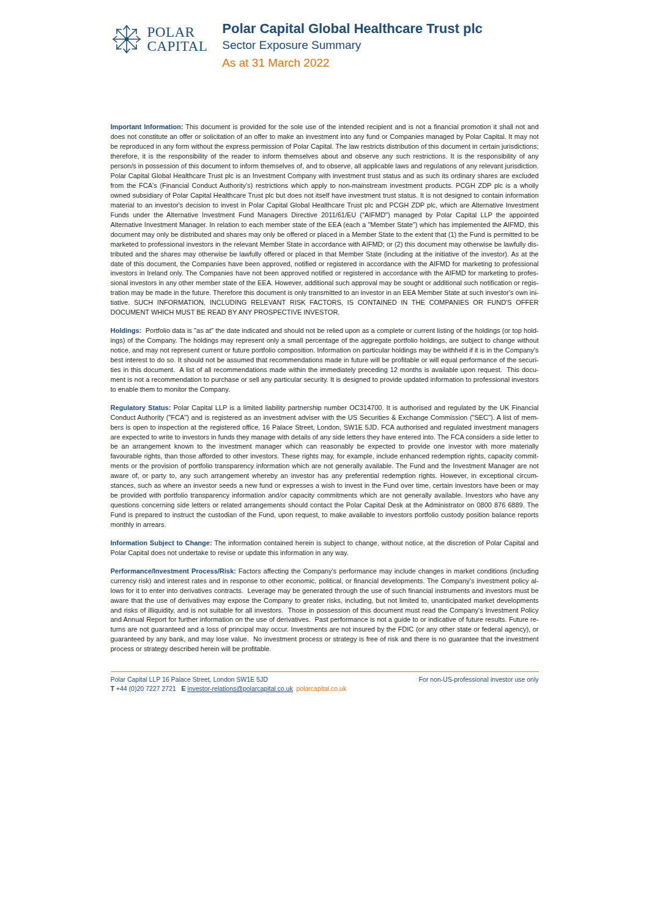POLAR CAPITAL
Polar Capital Global Healthcare Trust plc
Sector Exposure Summary
As at 31 March 2022
Important Information: This document is provided for the sole use of the intended recipient and is not a financial promotion it shall not and does not constitute an offer or solicitation of an offer to make an investment into any fund or Companies managed by Polar Capital. It may not be reproduced in any form without the express permission of Polar Capital. The law restricts distribution of this document in certain jurisdictions; therefore, it is the responsibility of the reader to inform themselves about and observe any such restrictions. It is the responsibility of any person/s in possession of this document to inform themselves of, and to observe, all applicable laws and regulations of any relevant jurisdiction. Polar Capital Global Healthcare Trust plc is an Investment Company with investment trust status and as such its ordinary shares are excluded from the FCA's (Financial Conduct Authority's) restrictions which apply to non-mainstream investment products. PCGH ZDP plc is a wholly owned subsidiary of Polar Capital Healthcare Trust plc but does not itself have investment trust status. It is not designed to contain information material to an investor's decision to invest in Polar Capital Global Healthcare Trust plc and PCGH ZDP plc, which are Alternative Investment Funds under the Alternative Investment Fund Managers Directive 2011/61/EU ("AIFMD") managed by Polar Capital LLP the appointed Alternative Investment Manager. In relation to each member state of the EEA (each a "Member State") which has implemented the AIFMD, this document may only be distributed and shares may only be offered or placed in a Member State to the extent that (1) the Fund is permitted to be marketed to professional investors in the relevant Member State in accordance with AIFMD; or (2) this document may otherwise be lawfully distributed and the shares may otherwise be lawfully offered or placed in that Member State (including at the initiative of the investor). As at the date of this document, the Companies have been approved, notified or registered in accordance with the AIFMD for marketing to professional investors in Ireland only. The Companies have not been approved notified or registered in accordance with the AIFMD for marketing to professional investors in any other member state of the EEA. However, additional such approval may be sought or additional such notification or registration may be made in the future. Therefore this document is only transmitted to an investor in an EEA Member State at such investor's own initiative. SUCH INFORMATION, INCLUDING RELEVANT RISK FACTORS, IS CONTAINED IN THE COMPANIES OR FUND'S OFFER DOCUMENT WHICH MUST BE READ BY ANY PROSPECTIVE INVESTOR.
Holdings: Portfolio data is "as at" the date indicated and should not be relied upon as a complete or current listing of the holdings (or top holdings) of the Company. The holdings may represent only a small percentage of the aggregate portfolio holdings, are subject to change without notice, and may not represent current or future portfolio composition. Information on particular holdings may be withheld if it is in the Company's best interest to do so. It should not be assumed that recommendations made in future will be profitable or will equal performance of the securities in this document. A list of all recommendations made within the immediately preceding 12 months is available upon request. This document is not a recommendation to purchase or sell any particular security. It is designed to provide updated information to professional investors to enable them to monitor the Company.
Regulatory Status: Polar Capital LLP is a limited liability partnership number OC314700. It is authorised and regulated by the UK Financial Conduct Authority ("FCA") and is registered as an investment adviser with the US Securities & Exchange Commission ("SEC"). A list of members is open to inspection at the registered office, 16 Palace Street, London, SW1E 5JD. FCA authorised and regulated investment managers are expected to write to investors in funds they manage with details of any side letters they have entered into. The FCA considers a side letter to be an arrangement known to the investment manager which can reasonably be expected to provide one investor with more materially favourable rights, than those afforded to other investors. These rights may, for example, include enhanced redemption rights, capacity commitments or the provision of portfolio transparency information which are not generally available. The Fund and the Investment Manager are not aware of, or party to, any such arrangement whereby an investor has any preferential redemption rights. However, in exceptional circumstances, such as where an investor seeds a new fund or expresses a wish to invest in the Fund over time, certain investors have been or may be provided with portfolio transparency information and/or capacity commitments which are not generally available. Investors who have any questions concerning side letters or related arrangements should contact the Polar Capital Desk at the Administrator on 0800 876 6889. The Fund is prepared to instruct the custodian of the Fund, upon request, to make available to investors portfolio custody position balance reports monthly in arrears.
Information Subject to Change: The information contained herein is subject to change, without notice, at the discretion of Polar Capital and Polar Capital does not undertake to revise or update this information in any way.
Performance/Investment Process/Risk: Factors affecting the Company's performance may include changes in market conditions (including currency risk) and interest rates and in response to other economic, political, or financial developments. The Company's investment policy allows for it to enter into derivatives contracts. Leverage may be generated through the use of such financial instruments and investors must be aware that the use of derivatives may expose the Company to greater risks, including, but not limited to, unanticipated market developments and risks of illiquidity, and is not suitable for all investors. Those in possession of this document must read the Company's Investment Policy and Annual Report for further information on the use of derivatives. Past performance is not a guide to or indicative of future results. Future returns are not guaranteed and a loss of principal may occur. Investments are not insured by the FDIC (or any other state or federal agency), or guaranteed by any bank, and may lose value. No investment process or strategy is free of risk and there is no guarantee that the investment process or strategy described herein will be profitable.
Polar Capital LLP 16 Palace Street, London SW1E 5JD T +44 (0)20 7227 2721 E investor-relations@polarcapital.co.uk polarcapital.co.uk
For non-US-professional investor use only